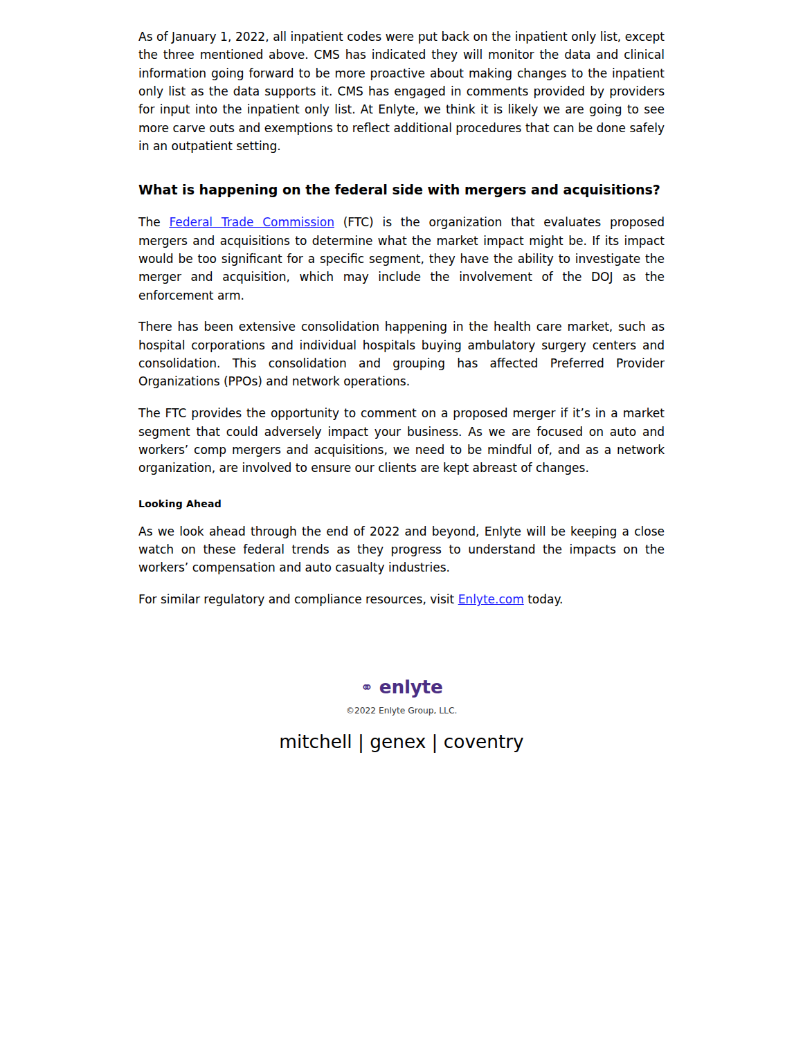As of January 1, 2022, all inpatient codes were put back on the inpatient only list, except the three mentioned above. CMS has indicated they will monitor the data and clinical information going forward to be more proactive about making changes to the inpatient only list as the data supports it. CMS has engaged in comments provided by providers for input into the inpatient only list. At Enlyte, we think it is likely we are going to see more carve outs and exemptions to reflect additional procedures that can be done safely in an outpatient setting.
What is happening on the federal side with mergers and acquisitions?
The Federal Trade Commission (FTC) is the organization that evaluates proposed mergers and acquisitions to determine what the market impact might be. If its impact would be too significant for a specific segment, they have the ability to investigate the merger and acquisition, which may include the involvement of the DOJ as the enforcement arm.
There has been extensive consolidation happening in the health care market, such as hospital corporations and individual hospitals buying ambulatory surgery centers and consolidation. This consolidation and grouping has affected Preferred Provider Organizations (PPOs) and network operations.
The FTC provides the opportunity to comment on a proposed merger if it’s in a market segment that could adversely impact your business. As we are focused on auto and workers’ comp mergers and acquisitions, we need to be mindful of, and as a network organization, are involved to ensure our clients are kept abreast of changes.
Looking Ahead
As we look ahead through the end of 2022 and beyond, Enlyte will be keeping a close watch on these federal trends as they progress to understand the impacts on the workers’ compensation and auto casualty industries.
For similar regulatory and compliance resources, visit Enlyte.com today.
⚭ enlyte
©2022 Enlyte Group, LLC.
mitchell | genex | coventry